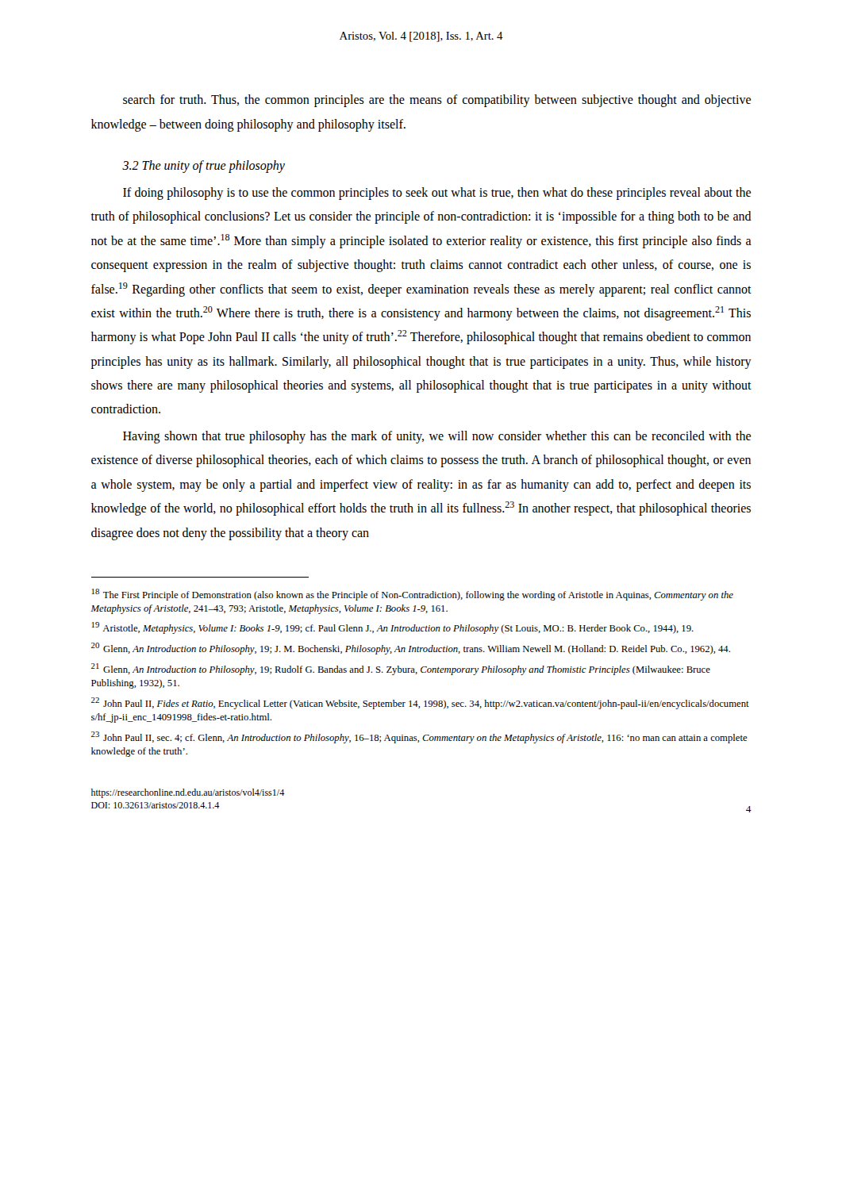Aristos, Vol. 4 [2018], Iss. 1, Art. 4
search for truth. Thus, the common principles are the means of compatibility between subjective thought and objective knowledge – between doing philosophy and philosophy itself.
3.2 The unity of true philosophy
If doing philosophy is to use the common principles to seek out what is true, then what do these principles reveal about the truth of philosophical conclusions? Let us consider the principle of non-contradiction: it is ‘impossible for a thing both to be and not be at the same time’.18 More than simply a principle isolated to exterior reality or existence, this first principle also finds a consequent expression in the realm of subjective thought: truth claims cannot contradict each other unless, of course, one is false.19 Regarding other conflicts that seem to exist, deeper examination reveals these as merely apparent; real conflict cannot exist within the truth.20 Where there is truth, there is a consistency and harmony between the claims, not disagreement.21 This harmony is what Pope John Paul II calls ‘the unity of truth’.22 Therefore, philosophical thought that remains obedient to common principles has unity as its hallmark. Similarly, all philosophical thought that is true participates in a unity. Thus, while history shows there are many philosophical theories and systems, all philosophical thought that is true participates in a unity without contradiction.
Having shown that true philosophy has the mark of unity, we will now consider whether this can be reconciled with the existence of diverse philosophical theories, each of which claims to possess the truth. A branch of philosophical thought, or even a whole system, may be only a partial and imperfect view of reality: in as far as humanity can add to, perfect and deepen its knowledge of the world, no philosophical effort holds the truth in all its fullness.23 In another respect, that philosophical theories disagree does not deny the possibility that a theory can
18 The First Principle of Demonstration (also known as the Principle of Non-Contradiction), following the wording of Aristotle in Aquinas, Commentary on the Metaphysics of Aristotle, 241–43, 793; Aristotle, Metaphysics, Volume I: Books 1-9, 161.
19 Aristotle, Metaphysics, Volume I: Books 1-9, 199; cf. Paul Glenn J., An Introduction to Philosophy (St Louis, MO.: B. Herder Book Co., 1944), 19.
20 Glenn, An Introduction to Philosophy, 19; J. M. Bochenski, Philosophy, An Introduction, trans. William Newell M. (Holland: D. Reidel Pub. Co., 1962), 44.
21 Glenn, An Introduction to Philosophy, 19; Rudolf G. Bandas and J. S. Zybura, Contemporary Philosophy and Thomistic Principles (Milwaukee: Bruce Publishing, 1932), 51.
22 John Paul II, Fides et Ratio, Encyclical Letter (Vatican Website, September 14, 1998), sec. 34, http://w2.vatican.va/content/john-paul-ii/en/encyclicals/documents/hf_jp-ii_enc_14091998_fides-et-ratio.html.
23 John Paul II, sec. 4; cf. Glenn, An Introduction to Philosophy, 16–18; Aquinas, Commentary on the Metaphysics of Aristotle, 116: ‘no man can attain a complete knowledge of the truth’.
https://researchonline.nd.edu.au/aristos/vol4/iss1/4
DOI: 10.32613/aristos/2018.4.1.4
4